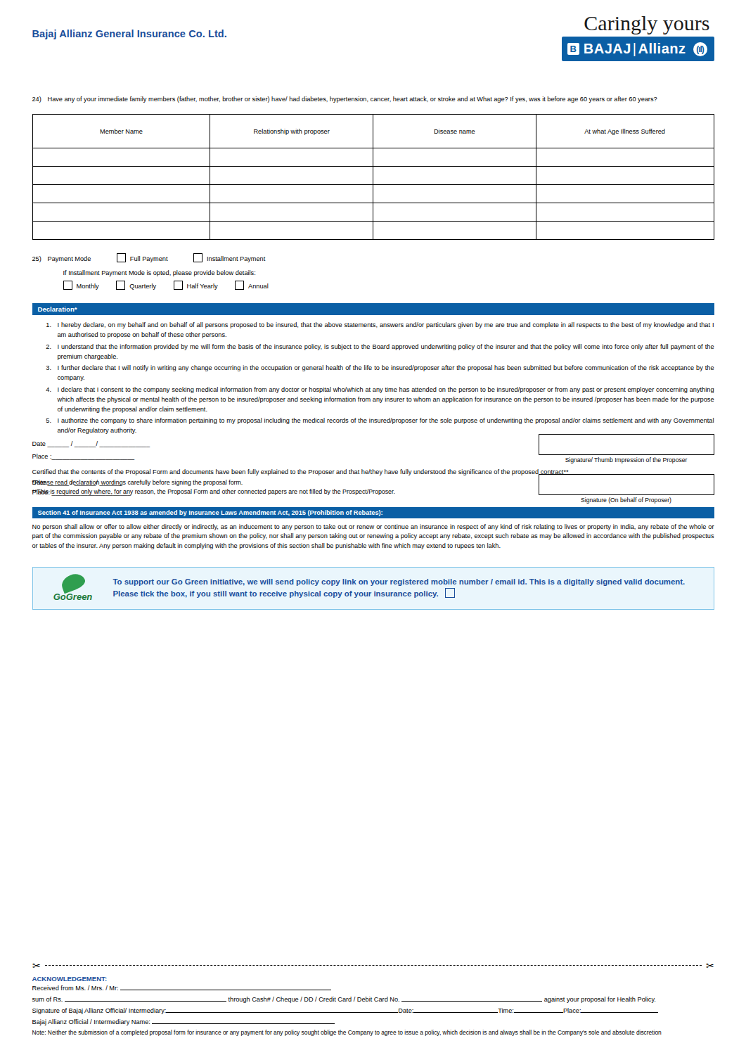Bajaj Allianz General Insurance Co. Ltd.
Caringly yours
B BAJAJ|Allianz (ıl)
24) Have any of your immediate family members (father, mother, brother or sister) have/ had diabetes, hypertension, cancer, heart attack, or stroke and at What age? If yes, was it before age 60 years or after 60 years?
| Member Name | Relationship with proposer | Disease name | At what Age Illness Suffered |
| --- | --- | --- | --- |
25)
Payment Mode Full Payment Installment Payment
If Installment Payment Mode is opted, please provide below details:
Monthly Quarterly Half Yearly Annual
Declaration*
I hereby declare, on my behalf and on behalf of all persons proposed to be insured, that the above statements, answers and/or particulars given by me are true and complete in all respects to the best of my knowledge and that I am authorised to propose on behalf of these other persons.
I understand that the information provided by me will form the basis of the insurance policy, is subject to the Board approved underwriting policy of the insurer and that the policy will come into force only after full payment of the premium chargeable.
I further declare that I will notify in writing any change occurring in the occupation or general health of the life to be insured/proposer after the proposal has been submitted but before communication of the risk acceptance by the company.
I declare that I consent to the company seeking medical information from any doctor or hospital who/which at any time has attended on the person to be insured/proposer or from any past or present employer concerning anything which affects the physical or mental health of the person to be insured/proposer and seeking information from any insurer to whom an application for insurance on the person to be insured /proposer has been made for the purpose of underwriting the proposal and/or claim settlement.
I authorize the company to share information pertaining to my proposal including the medical records of the insured/proposer for the sole purpose of underwriting the proposal and/or claims settlement and with any Governmental and/or Regulatory authority.
Date ______ / ______/ ______________
Place :_______________________
Signature/ Thumb Impression of the Proposer
Certified that the contents of the Proposal Form and documents have been fully explained to the Proposer and that he/they have fully understood the significance of the proposed contract**
Date ______ / ______/ ______
Place: ______________________
Signature (On behalf of Proposer)
*Please read declaration wordings carefully before signing the proposal form.
**This is required only where, for any reason, the Proposal Form and other connected papers are not filled by the Prospect/Proposer.
Section 41 of Insurance Act 1938 as amended by Insurance Laws Amendment Act, 2015 (Prohibition of Rebates):
No person shall allow or offer to allow either directly or indirectly, as an inducement to any person to take out or renew or continue an insurance in respect of any kind of risk relating to lives or property in India, any rebate of the whole or part of the commission payable or any rebate of the premium shown on the policy, nor shall any person taking out or renewing a policy accept any rebate, except such rebate as may be allowed in accordance with the published prospectus or tables of the insurer. Any person making default in complying with the provisions of this section shall be punishable with fine which may extend to rupees ten lakh.
GoGreen
To support our Go Green initiative, we will send policy copy link on your registered mobile number / email id. This is a digitally signed valid document. Please tick the box, if you still want to receive physical copy of your insurance policy.
✂ ✂
ACKNOWLEDGEMENT:
Received from Ms. / Mrs. / Mr:
sum of Rs. through Cash# / Cheque / DD / Credit Card / Debit Card No. against your proposal for Health Policy.
Signature of Bajaj Allianz Official/ Intermediary: Date: Time: Place:
Bajaj Allianz Official / Intermediary Name:
Note: Neither the submission of a completed proposal form for insurance or any payment for any policy sought oblige the Company to agree to issue a policy, which decision is and always shall be in the Company's sole and absolute discretion